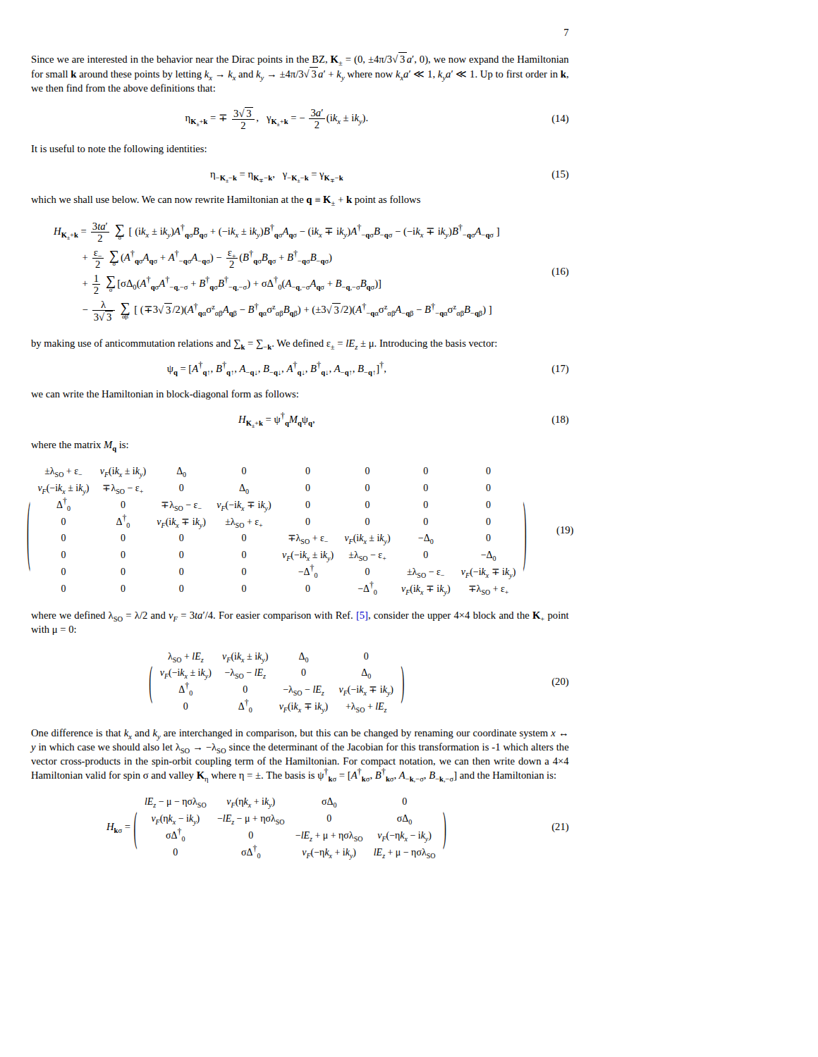7
Since we are interested in the behavior near the Dirac points in the BZ, K± = (0, ±4π/3√3 a′, 0), we now expand the Hamiltonian for small k around these points by letting kx → kx and ky → ±4π/3√3 a′ + ky where now kxa′ ≪ 1, kya′ ≪ 1. Up to first order in k, we then find from the above definitions that:
ηK±+k = ∓ 3√32, γK±+k = − 3a′2(ikx ± iky).
(14)
It is useful to note the following identities:
η−K±−k = ηK∓−k, γ−K±−k = γK∓−k
(15)
which we shall use below. We can now rewrite Hamiltonian at the q ≡ K± + k point as follows
HK±+k = 3ta′2 ∑σ [ (ikx ± iky)A†qσBqσ + (−ikx ± iky)B†qσAqσ − (ikx ∓ iky)A†−qσB−qσ − (−ikx ∓ iky)B†−qσA−qσ ]
+ ε−2 ∑σ(A†qσAqσ + A†−qσA−qσ) − ε+2(B†qσBqσ + B†−qσB−qσ)
+ 12 ∑σ[σΔ0(A†qσA†−q,−σ + B†qσB†−q,−σ) + σΔ†0(A−q,−σAqσ + B−q,−σBqσ)]
− λ 3√3 ∑αβ [ (∓3√3/2)(A†qασzαβAqβ − B†qασzαβBqβ) + (±3√3/2)(A†−qασzαβA−qβ − B†−qασzαβB−qβ) ]
(16)
by making use of anticommutation relations and ∑k = ∑−k. We defined ε± = lEz ± μ. Introducing the basis vector:
ψq = [A†q↑, B†q↑, A−q↓, B−q↓, A†q↓, B†q↓, A−q↑, B−q↑]†,
(17)
we can write the Hamiltonian in block-diagonal form as follows:
HK±+k = ψ†qMqψq,
(18)
where the matrix Mq is:
(
| ±λ SO + ε − | v F (i k x ± i k y ) | Δ 0 | 0 | 0 | 0 | 0 | 0 |
| v F (−i k x ± i k y ) | ∓λ SO − ε + | 0 | Δ 0 | 0 | 0 | 0 | 0 |
| Δ † 0 | 0 | ∓λ SO − ε − | v F (−i k x ∓ i k y ) | 0 | 0 | 0 | 0 |
| 0 | Δ † 0 | v F (i k x ∓ i k y ) | ±λ SO + ε + | 0 | 0 | 0 | 0 |
| 0 | 0 | 0 | 0 | ∓λ SO + ε − | v F (i k x ± i k y ) | −Δ 0 | 0 |
| 0 | 0 | 0 | 0 | v F (−i k x ± i k y ) | ±λ SO − ε + | 0 | −Δ 0 |
| 0 | 0 | 0 | 0 | −Δ † 0 | 0 | ±λ SO − ε − | v F (−i k x ∓ i k y ) |
| 0 | 0 | 0 | 0 | 0 | −Δ † 0 | v F (i k x ∓ i k y ) | ∓λ SO + ε + |
)
(19)
where we defined λSO = λ/2 and vF = 3ta′/4. For easier comparison with Ref. [5], consider the upper 4×4 block and the K+ point with μ = 0:
(
| λ SO + lE z | v F (i k x ± i k y ) | Δ 0 | 0 |
| v F (−i k x ± i k y ) | −λ SO − lE z | 0 | Δ 0 |
| Δ † 0 | 0 | −λ SO − lE z | v F (−i k x ∓ i k y ) |
| 0 | Δ † 0 | v F (i k x ∓ i k y ) | +λ SO + lE z |
)
(20)
One difference is that kx and ky are interchanged in comparison, but this can be changed by renaming our coordinate system x ↔ y in which case we should also let λSO → −λSO since the determinant of the Jacobian for this transformation is -1 which alters the vector cross-products in the spin-orbit coupling term of the Hamiltonian. For compact notation, we can then write down a 4×4 Hamiltonian valid for spin σ and valley Kη where η = ±. The basis is ψ†kσ = [A†kσ, B†kσ, A−k,−σ, B−k,−σ] and the Hamiltonian is:
Hkσ = (
| lE z − μ − ησλ SO | v F (η k x + i k y ) | σΔ 0 | 0 |
| v F (η k x − i k y ) | − lE z − μ + ησλ SO | 0 | σΔ 0 |
| σΔ † 0 | 0 | − lE z + μ + ησλ SO | v F (−η k x − i k y ) |
| 0 | σΔ † 0 | v F (−η k x + i k y ) | lE z + μ − ησλ SO |
)
(21)